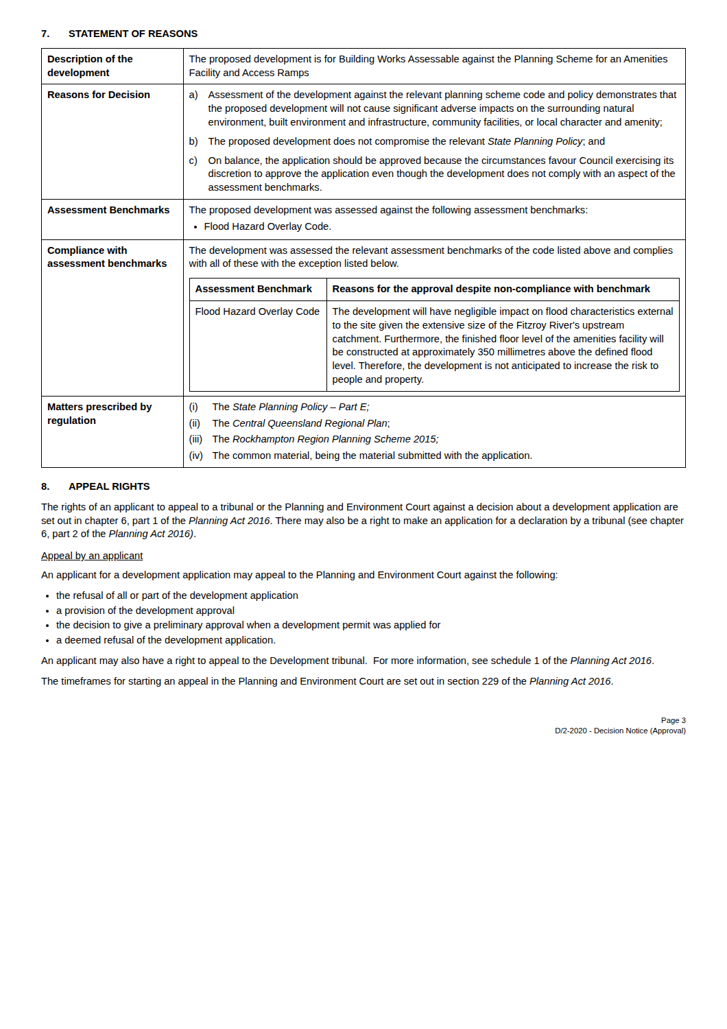7. STATEMENT OF REASONS
| Description of the development | The proposed development is for Building Works Assessable against the Planning Scheme for an Amenities Facility and Access Ramps |
| Reasons for Decision | a) Assessment of the development against the relevant planning scheme code and policy demonstrates that the proposed development will not cause significant adverse impacts on the surrounding natural environment, built environment and infrastructure, community facilities, or local character and amenity; b) The proposed development does not compromise the relevant State Planning Policy ; and c) On balance, the application should be approved because the circumstances favour Council exercising its discretion to approve the application even though the development does not comply with an aspect of the assessment benchmarks. |
| Assessment Benchmarks | The proposed development was assessed against the following assessment benchmarks: Flood Hazard Overlay Code. |
| Compliance with assessment benchmarks | The development was assessed the relevant assessment benchmarks of the code listed above and complies with all of these with the exception listed below. / Assessment Benchmark / Reasons for the approval despite non-compliance with benchmark / / --- / --- / / Flood Hazard Overlay Code / The development will have negligible impact on flood characteristics external to the site given the extensive size of the Fitzroy River's upstream catchment. Furthermore, the finished floor level of the amenities facility will be constructed at approximately 350 millimetres above the defined flood level. Therefore, the development is not anticipated to increase the risk to people and property. / |
| Matters prescribed by regulation | (i) The State Planning Policy – Part E; (ii) The Central Queensland Regional Plan ; (iii) The Rockhampton Region Planning Scheme 2015; (iv) The common material, being the material submitted with the application. |
8. APPEAL RIGHTS
The rights of an applicant to appeal to a tribunal or the Planning and Environment Court against a decision about a development application are set out in chapter 6, part 1 of the Planning Act 2016. There may also be a right to make an application for a declaration by a tribunal (see chapter 6, part 2 of the Planning Act 2016).
Appeal by an applicant
An applicant for a development application may appeal to the Planning and Environment Court against the following:
the refusal of all or part of the development application
a provision of the development approval
the decision to give a preliminary approval when a development permit was applied for
a deemed refusal of the development application.
An applicant may also have a right to appeal to the Development tribunal. For more information, see schedule 1 of the Planning Act 2016.
The timeframes for starting an appeal in the Planning and Environment Court are set out in section 229 of the Planning Act 2016.
Page 3
D/2-2020 - Decision Notice (Approval)